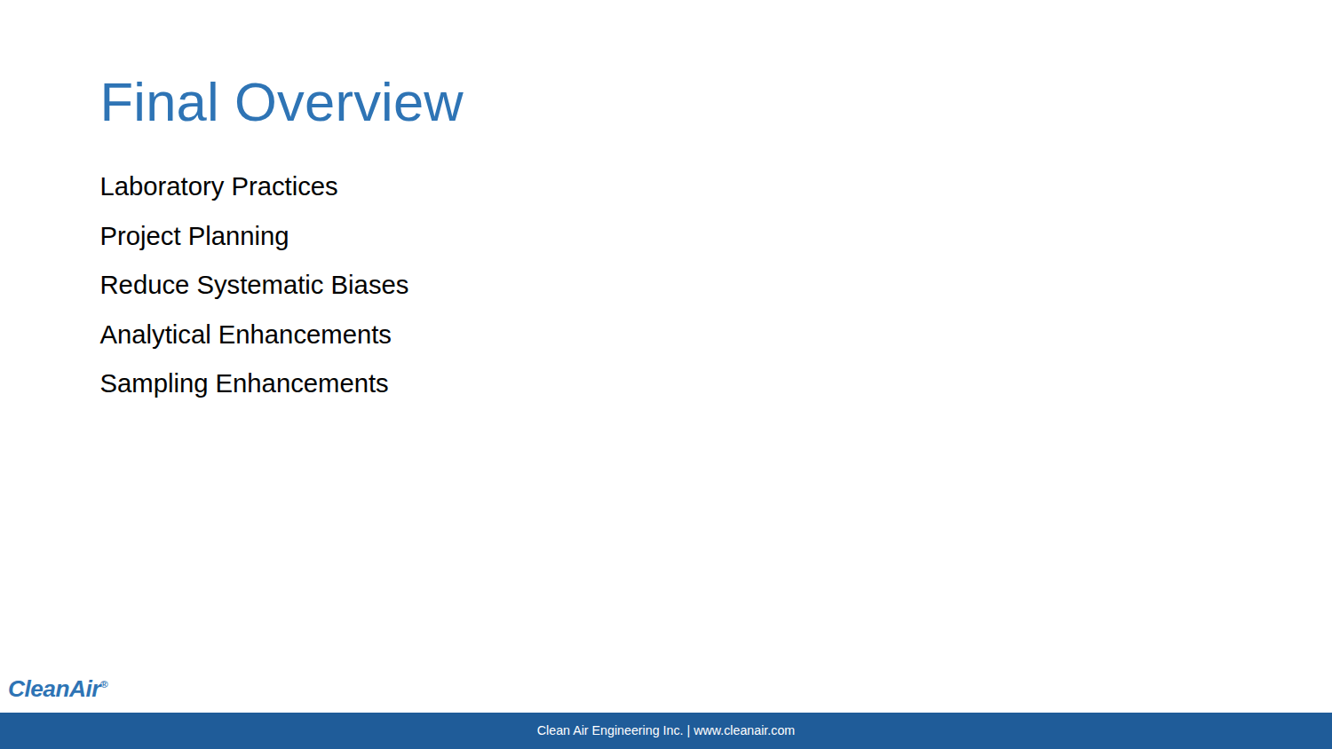Final Overview
Laboratory Practices
Project Planning
Reduce Systematic Biases
Analytical Enhancements
Sampling Enhancements
CleanAir®
Clean Air Engineering Inc. | www.cleanair.com